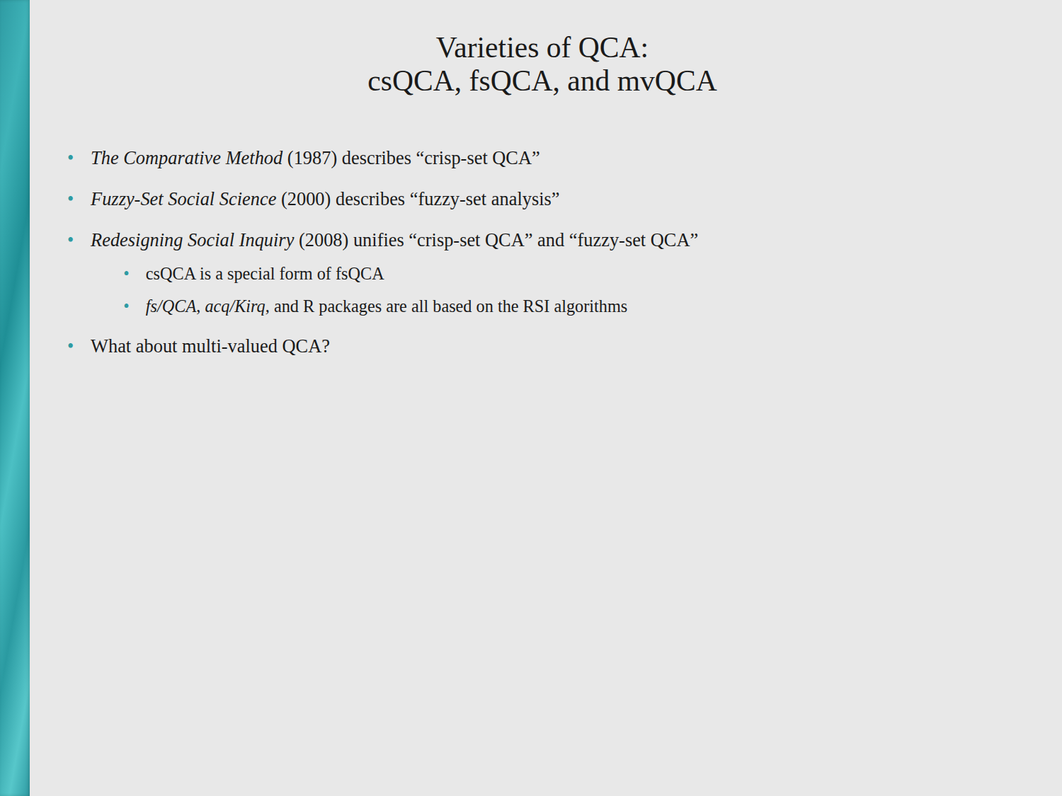Varieties of QCA:
csQCA, fsQCA, and mvQCA
The Comparative Method (1987) describes “crisp-set QCA”
Fuzzy-Set Social Science (2000) describes “fuzzy-set analysis”
Redesigning Social Inquiry (2008) unifies “crisp-set QCA” and “fuzzy-set QCA”
csQCA is a special form of fsQCA
fs/QCA, acq/Kirq, and R packages are all based on the RSI algorithms
What about multi-valued QCA?